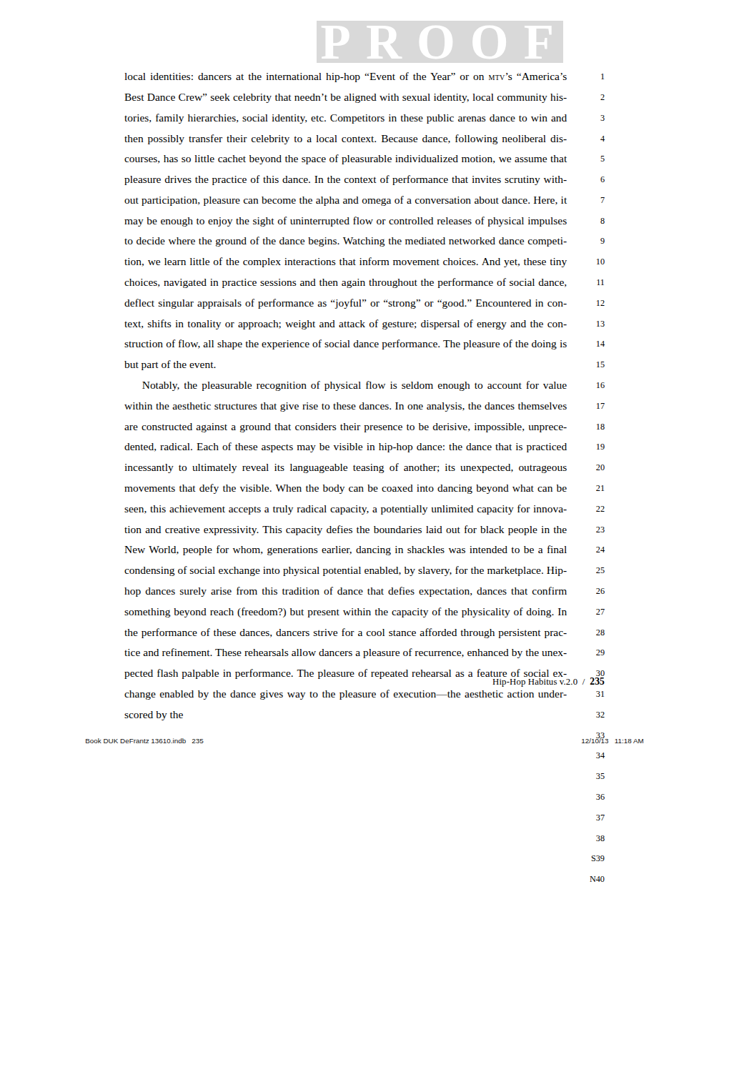PROOF
1
2
3
4
5
6
7
8
9
10
11
12
13
14
15
16
17
18
19
20
21
22
23
24
25
26
27
28
29
30
31
32
33
34
35
36
37
38
S39
N40
local identities: dancers at the international hip-hop “Event of the Year” or on mtv’s “America’s Best Dance Crew” seek celebrity that needn’t be aligned with sexual identity, local community histories, family hierarchies, social identity, etc. Competitors in these public arenas dance to win and then possibly transfer their celebrity to a local context. Because dance, following neoliberal discourses, has so little cachet beyond the space of pleasurable individualized motion, we assume that pleasure drives the practice of this dance. In the context of performance that invites scrutiny without participation, pleasure can become the alpha and omega of a conversation about dance. Here, it may be enough to enjoy the sight of uninterrupted flow or controlled releases of physical impulses to decide where the ground of the dance begins. Watching the mediated networked dance competition, we learn little of the complex interactions that inform movement choices. And yet, these tiny choices, navigated in practice sessions and then again throughout the performance of social dance, deflect singular appraisals of performance as “joyful” or “strong” or “good.” Encountered in context, shifts in tonality or approach; weight and attack of gesture; dispersal of energy and the construction of flow, all shape the experience of social dance performance. The pleasure of the doing is but part of the event.
Notably, the pleasurable recognition of physical flow is seldom enough to account for value within the aesthetic structures that give rise to these dances. In one analysis, the dances themselves are constructed against a ground that considers their presence to be derisive, impossible, unprecedented, radical. Each of these aspects may be visible in hip-hop dance: the dance that is practiced incessantly to ultimately reveal its languageable teasing of another; its unexpected, outrageous movements that defy the visible. When the body can be coaxed into dancing beyond what can be seen, this achievement accepts a truly radical capacity, a potentially unlimited capacity for innovation and creative expressivity. This capacity defies the boundaries laid out for black people in the New World, people for whom, generations earlier, dancing in shackles was intended to be a final condensing of social exchange into physical potential enabled, by slavery, for the marketplace. Hip-hop dances surely arise from this tradition of dance that defies expectation, dances that confirm something beyond reach (freedom?) but present within the capacity of the physicality of doing. In the performance of these dances, dancers strive for a cool stance afforded through persistent practice and refinement. These rehearsals allow dancers a pleasure of recurrence, enhanced by the unexpected flash palpable in performance. The pleasure of repeated rehearsal as a feature of social exchange enabled by the dance gives way to the pleasure of execution—the aesthetic action underscored by the
Hip-Hop Habitus v.2.0 / 235
Book DUK DeFrantz 13610.indb 235 12/10/13 11:18 AM